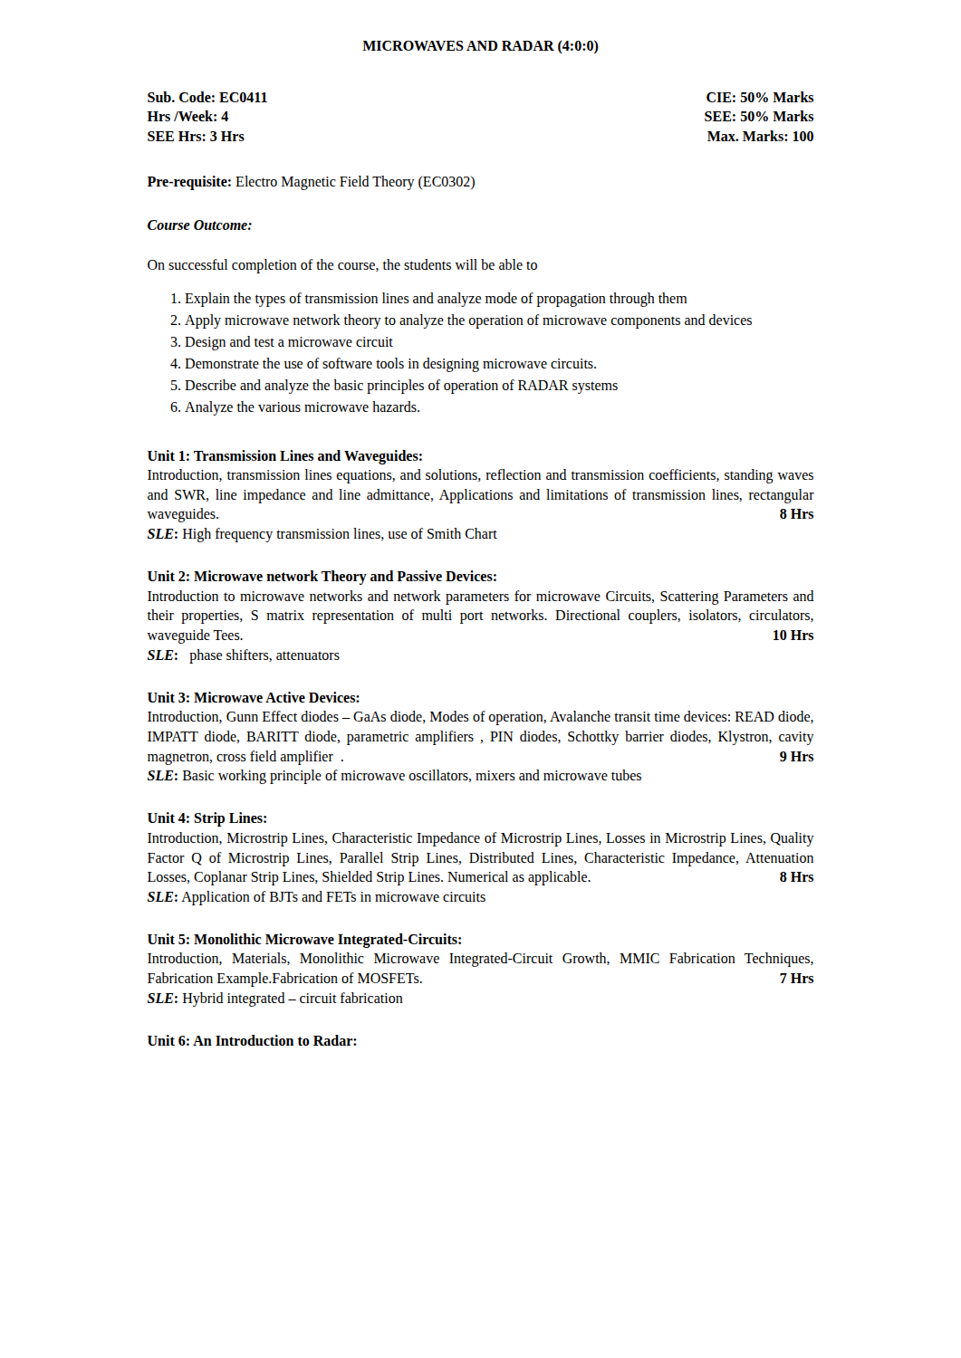MICROWAVES AND RADAR (4:0:0)
| Sub. Code: EC0411 | CIE: 50% Marks |
| Hrs /Week: 4 | SEE: 50% Marks |
| SEE Hrs: 3 Hrs | Max. Marks: 100 |
Pre-requisite: Electro Magnetic Field Theory (EC0302)
Course Outcome:
On successful completion of the course, the students will be able to
Explain the types of transmission lines and analyze mode of propagation through them
Apply microwave network theory to analyze the operation of microwave components and devices
Design and test a microwave circuit
Demonstrate the use of software tools in designing microwave circuits.
Describe and analyze the basic principles of operation of RADAR systems
Analyze the various microwave hazards.
Unit 1: Transmission Lines and Waveguides:
Introduction, transmission lines equations, and solutions, reflection and transmission coefficients, standing waves and SWR, line impedance and line admittance, Applications and limitations of transmission lines, rectangular waveguides. 8 Hrs
SLE: High frequency transmission lines, use of Smith Chart
Unit 2: Microwave network Theory and Passive Devices:
Introduction to microwave networks and network parameters for microwave Circuits, Scattering Parameters and their properties, S matrix representation of multi port networks. Directional couplers, isolators, circulators, waveguide Tees. 10 Hrs
SLE: phase shifters, attenuators
Unit 3: Microwave Active Devices:
Introduction, Gunn Effect diodes – GaAs diode, Modes of operation, Avalanche transit time devices: READ diode, IMPATT diode, BARITT diode, parametric amplifiers , PIN diodes, Schottky barrier diodes, Klystron, cavity magnetron, cross field amplifier . 9 Hrs
SLE: Basic working principle of microwave oscillators, mixers and microwave tubes
Unit 4: Strip Lines:
Introduction, Microstrip Lines, Characteristic Impedance of Microstrip Lines, Losses in Microstrip Lines, Quality Factor Q of Microstrip Lines, Parallel Strip Lines, Distributed Lines, Characteristic Impedance, Attenuation Losses, Coplanar Strip Lines, Shielded Strip Lines. Numerical as applicable. 8 Hrs
SLE: Application of BJTs and FETs in microwave circuits
Unit 5: Monolithic Microwave Integrated-Circuits:
Introduction, Materials, Monolithic Microwave Integrated-Circuit Growth, MMIC Fabrication Techniques, Fabrication Example.Fabrication of MOSFETs. 7 Hrs
SLE: Hybrid integrated – circuit fabrication
Unit 6: An Introduction to Radar: